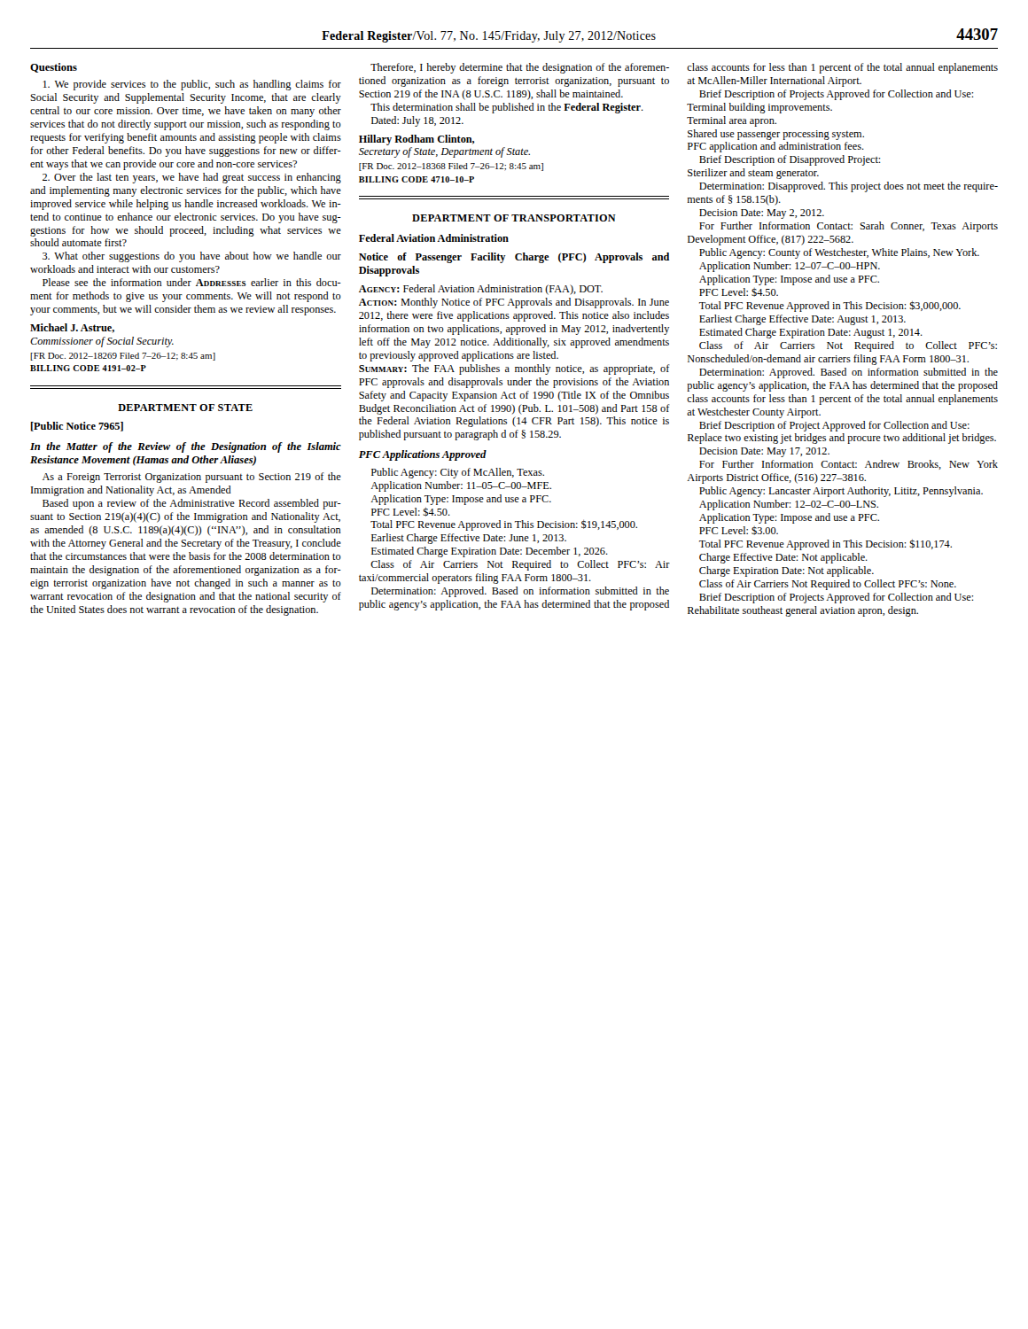Federal Register/Vol. 77, No. 145/Friday, July 27, 2012/Notices
44307
Questions
1. We provide services to the public, such as handling claims for Social Security and Supplemental Security Income, that are clearly central to our core mission. Over time, we have taken on many other services that do not directly support our mission, such as responding to requests for verifying benefit amounts and assisting people with claims for other Federal benefits. Do you have suggestions for new or different ways that we can provide our core and non-core services?
2. Over the last ten years, we have had great success in enhancing and implementing many electronic services for the public, which have improved service while helping us handle increased workloads. We intend to continue to enhance our electronic services. Do you have suggestions for how we should proceed, including what services we should automate first?
3. What other suggestions do you have about how we handle our workloads and interact with our customers?
Please see the information under Addresses earlier in this document for methods to give us your comments. We will not respond to your comments, but we will consider them as we review all responses.
Michael J. Astrue,
Commissioner of Social Security.
[FR Doc. 2012–18269 Filed 7–26–12; 8:45 am]
Billing code 4191–02–P
Department of State
[Public Notice 7965]
In the Matter of the Review of the Designation of the Islamic Resistance Movement (Hamas and Other Aliases)
As a Foreign Terrorist Organization pursuant to Section 219 of the Immigration and Nationality Act, as Amended
Based upon a review of the Administrative Record assembled pursuant to Section 219(a)(4)(C) of the Immigration and Nationality Act, as amended (8 U.S.C. 1189(a)(4)(C)) (‘‘INA’’), and in consultation with the Attorney General and the Secretary of the Treasury, I conclude that the circumstances that were the basis for the 2008 determination to maintain the designation of the aforementioned organization as a foreign terrorist organization have not changed in such a manner as to warrant revocation of the designation and that the national security of the United States does not warrant a revocation of the designation.
Therefore, I hereby determine that the designation of the aforementioned organization as a foreign terrorist organization, pursuant to Section 219 of the INA (8 U.S.C. 1189), shall be maintained.
This determination shall be published in the Federal Register.
Dated: July 18, 2012.
Hillary Rodham Clinton,
Secretary of State, Department of State.
[FR Doc. 2012–18368 Filed 7–26–12; 8:45 am]
Billing code 4710–10–P
Department of Transportation
Federal Aviation Administration
Notice of Passenger Facility Charge (PFC) Approvals and Disapprovals
Agency: Federal Aviation Administration (FAA), DOT.
Action: Monthly Notice of PFC Approvals and Disapprovals. In June 2012, there were five applications approved. This notice also includes information on two applications, approved in May 2012, inadvertently left off the May 2012 notice. Additionally, six approved amendments to previously approved applications are listed.
Summary: The FAA publishes a monthly notice, as appropriate, of PFC approvals and disapprovals under the provisions of the Aviation Safety and Capacity Expansion Act of 1990 (Title IX of the Omnibus Budget Reconciliation Act of 1990) (Pub. L. 101–508) and Part 158 of the Federal Aviation Regulations (14 CFR Part 158). This notice is published pursuant to paragraph d of § 158.29.
PFC Applications Approved
Public Agency: City of McAllen, Texas.
Application Number: 11–05–C–00–MFE.
Application Type: Impose and use a PFC.
PFC Level: $4.50.
Total PFC Revenue Approved in This Decision: $19,145,000.
Earliest Charge Effective Date: June 1, 2013.
Estimated Charge Expiration Date: December 1, 2026.
Class of Air Carriers Not Required to Collect PFC’s: Air taxi/commercial operators filing FAA Form 1800–31.
Determination: Approved. Based on information submitted in the public agency’s application, the FAA has determined that the proposed class accounts for less than 1 percent of the total annual enplanements at McAllen-Miller International Airport.
Brief Description of Projects Approved for Collection and Use:
Terminal building improvements.
Terminal area apron.
Shared use passenger processing system.
PFC application and administration fees.
Brief Description of Disapproved Project:
Sterilizer and steam generator.
Determination: Disapproved. This project does not meet the requirements of § 158.15(b).
Decision Date: May 2, 2012.
For Further Information Contact: Sarah Conner, Texas Airports Development Office, (817) 222–5682.
Public Agency: County of Westchester, White Plains, New York.
Application Number: 12–07–C–00–HPN.
Application Type: Impose and use a PFC.
PFC Level: $4.50.
Total PFC Revenue Approved in This Decision: $3,000,000.
Earliest Charge Effective Date: August 1, 2013.
Estimated Charge Expiration Date: August 1, 2014.
Class of Air Carriers Not Required to Collect PFC’s: Nonscheduled/on-demand air carriers filing FAA Form 1800–31.
Determination: Approved. Based on information submitted in the public agency’s application, the FAA has determined that the proposed class accounts for less than 1 percent of the total annual enplanements at Westchester County Airport.
Brief Description of Project Approved for Collection and Use:
Replace two existing jet bridges and procure two additional jet bridges.
Decision Date: May 17, 2012.
For Further Information Contact: Andrew Brooks, New York Airports District Office, (516) 227–3816.
Public Agency: Lancaster Airport Authority, Lititz, Pennsylvania.
Application Number: 12–02–C–00–LNS.
Application Type: Impose and use a PFC.
PFC Level: $3.00.
Total PFC Revenue Approved in This Decision: $110,174.
Charge Effective Date: Not applicable.
Charge Expiration Date: Not applicable.
Class of Air Carriers Not Required to Collect PFC’s: None.
Brief Description of Projects Approved for Collection and Use:
Rehabilitate southeast general aviation apron, design.